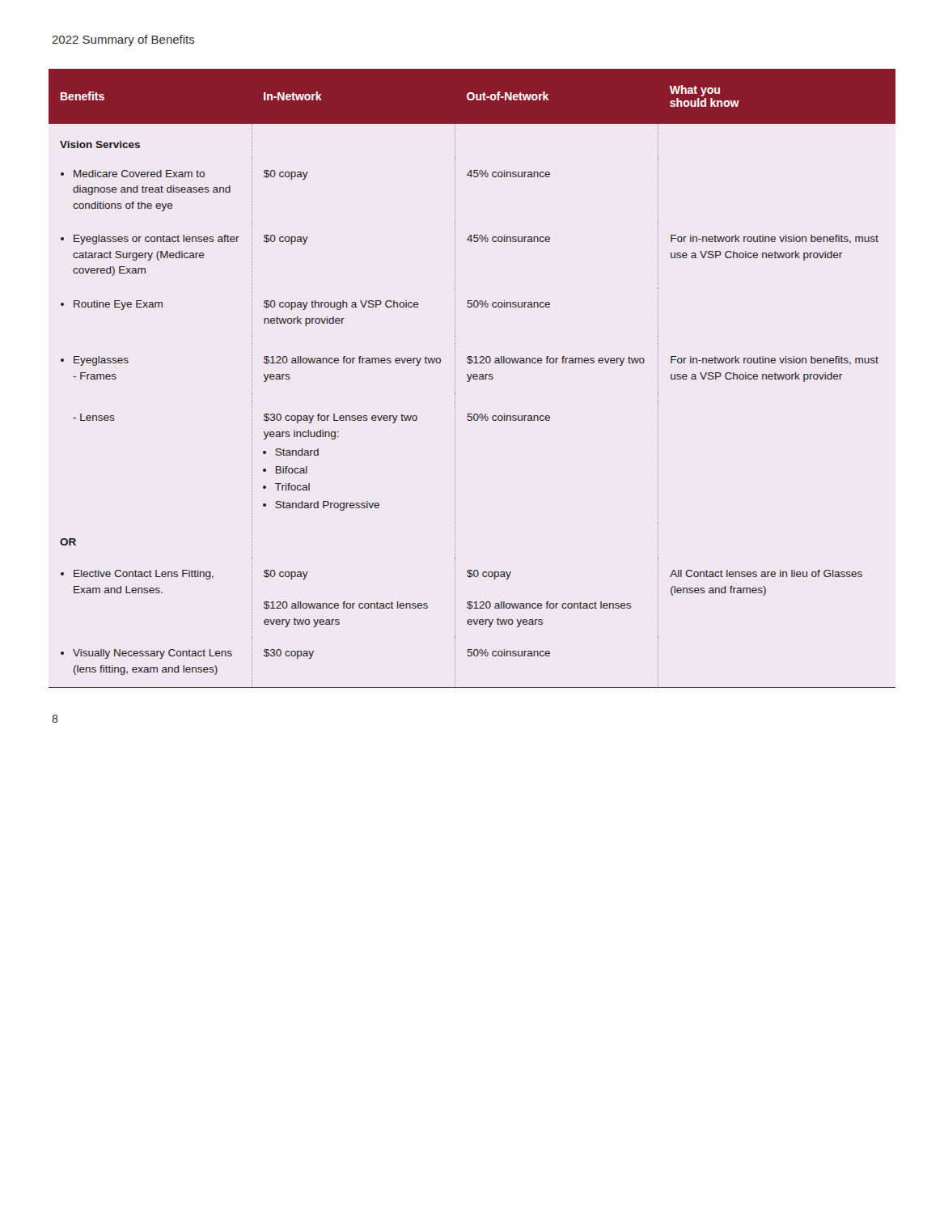2022 Summary of Benefits
| Benefits | In-Network | Out-of-Network | What you should know |
| --- | --- | --- | --- |
| Vision Services | | | |
| Medicare Covered Exam to diagnose and treat diseases and conditions of the eye | $0 copay | 45% coinsurance | |
| Eyeglasses or contact lenses after cataract Surgery (Medicare covered) Exam | $0 copay | 45% coinsurance | For in-network routine vision benefits, must use a VSP Choice network provider |
| Routine Eye Exam | $0 copay through a VSP Choice network provider | 50% coinsurance | |
| Eyeglasses - Frames | $120 allowance for frames every two years | $120 allowance for frames every two years | For in-network routine vision benefits, must use a VSP Choice network provider |
| - Lenses | $30 copay for Lenses every two years including: Standard Bifocal Trifocal Standard Progressive | 50% coinsurance | |
| OR | | | |
| Elective Contact Lens Fitting, Exam and Lenses. | $0 copay $120 allowance for contact lenses every two years | $0 copay $120 allowance for contact lenses every two years | All Contact lenses are in lieu of Glasses (lenses and frames) |
| Visually Necessary Contact Lens (lens fitting, exam and lenses) | $30 copay | 50% coinsurance | |
8